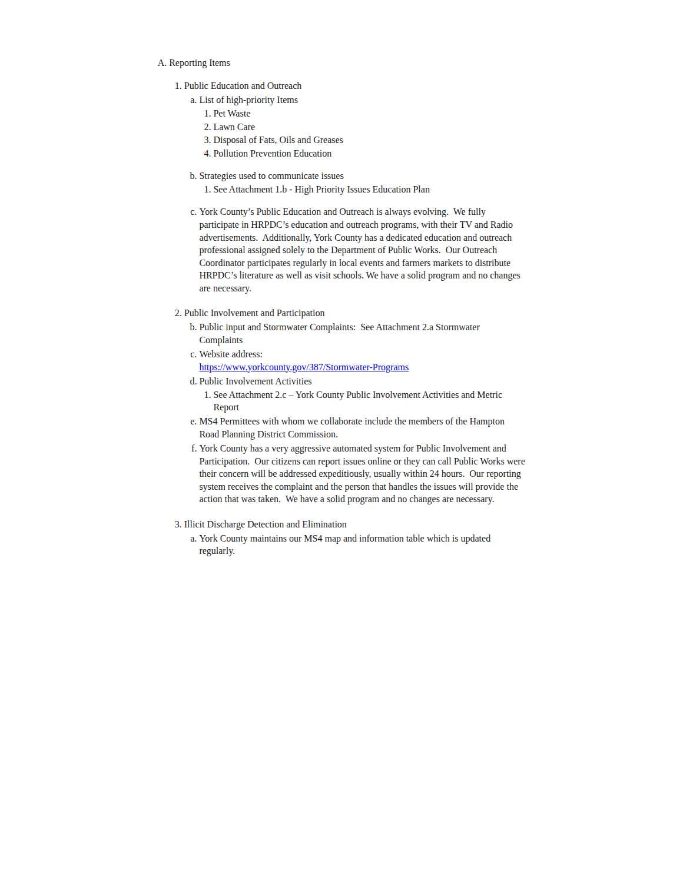Reporting Items
Public Education and Outreach
List of high-priority Items
Pet Waste
Lawn Care
Disposal of Fats, Oils and Greases
Pollution Prevention Education
Strategies used to communicate issues
See Attachment 1.b - High Priority Issues Education Plan
York County’s Public Education and Outreach is always evolving. We fully participate in HRPDC’s education and outreach programs, with their TV and Radio advertisements. Additionally, York County has a dedicated education and outreach professional assigned solely to the Department of Public Works. Our Outreach Coordinator participates regularly in local events and farmers markets to distribute HRPDC’s literature as well as visit schools. We have a solid program and no changes are necessary.
Public Involvement and Participation
Public input and Stormwater Complaints: See Attachment 2.a Stormwater Complaints
Website address:
https://www.yorkcounty.gov/387/Stormwater-Programs
Public Involvement Activities
See Attachment 2.c – York County Public Involvement Activities and Metric Report
MS4 Permittees with whom we collaborate include the members of the Hampton Road Planning District Commission.
York County has a very aggressive automated system for Public Involvement and Participation. Our citizens can report issues online or they can call Public Works were their concern will be addressed expeditiously, usually within 24 hours. Our reporting system receives the complaint and the person that handles the issues will provide the action that was taken. We have a solid program and no changes are necessary.
Illicit Discharge Detection and Elimination
York County maintains our MS4 map and information table which is updated regularly.